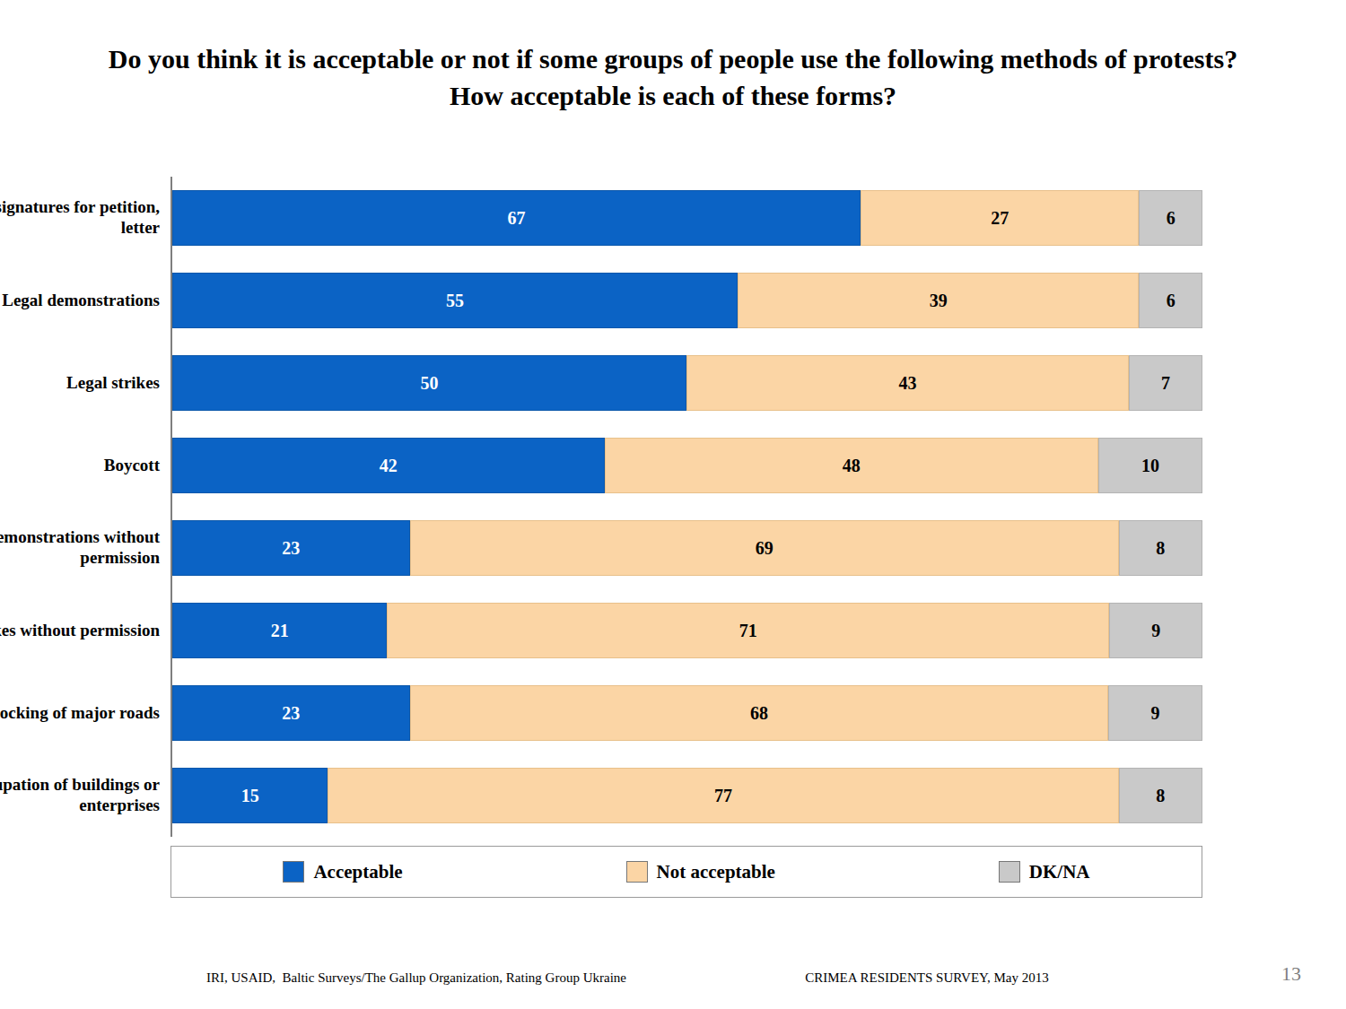Do you think it is acceptable or not if some groups of people use the following methods of protests? How acceptable is each of these forms?
Collecting signatures for petition, letter
67
27
6
Legal demonstrations
55
39
6
Legal strikes
50
43
7
Boycott
42
48
10
Demonstrations without permission
23
69
8
Strikes without permission
21
71
9
Blocking of major roads
23
68
9
Occupation of buildings or enterprises
15
77
8
Acceptable
Not acceptable
DK/NA
IRI, USAID, Baltic Surveys/The Gallup Organization, Rating Group Ukraine
CRIMEA RESIDENTS SURVEY, May 2013
13